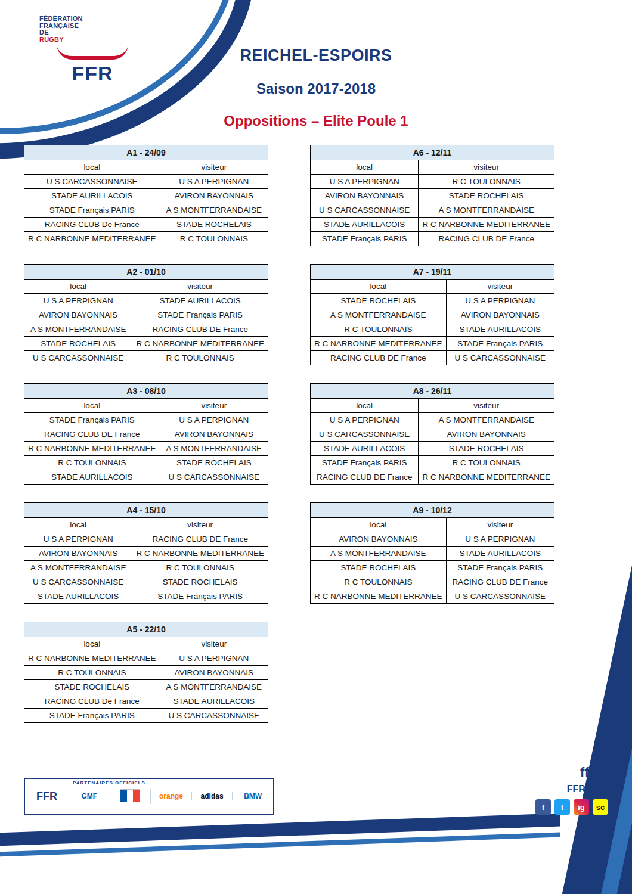FÉDÉRATION FRANÇAISE DE RUGBY
FFR
REICHEL-ESPOIRS
Saison 2017-2018
Oppositions – Elite Poule 1
A1 - 24/09
| local | visiteur |
| --- | --- |
| U S CARCASSONNAISE | U S A PERPIGNAN |
| STADE AURILLACOIS | AVIRON BAYONNAIS |
| STADE Français PARIS | A S MONTFERRANDAISE |
| RACING CLUB De France | STADE ROCHELAIS |
| R C NARBONNE MEDITERRANEE | R C TOULONNAIS |
A2 - 01/10
| local | visiteur |
| --- | --- |
| U S A PERPIGNAN | STADE AURILLACOIS |
| AVIRON BAYONNAIS | STADE Français PARIS |
| A S MONTFERRANDAISE | RACING CLUB DE France |
| STADE ROCHELAIS | R C NARBONNE MEDITERRANEE |
| U S CARCASSONNAISE | R C TOULONNAIS |
A3 - 08/10
| local | visiteur |
| --- | --- |
| STADE Français PARIS | U S A PERPIGNAN |
| RACING CLUB DE France | AVIRON BAYONNAIS |
| R C NARBONNE MEDITERRANEE | A S MONTFERRANDAISE |
| R C TOULONNAIS | STADE ROCHELAIS |
| STADE AURILLACOIS | U S CARCASSONNAISE |
A4 - 15/10
| local | visiteur |
| --- | --- |
| U S A PERPIGNAN | RACING CLUB DE France |
| AVIRON BAYONNAIS | R C NARBONNE MEDITERRANEE |
| A S MONTFERRANDAISE | R C TOULONNAIS |
| U S CARCASSONNAISE | STADE ROCHELAIS |
| STADE AURILLACOIS | STADE Français PARIS |
A5 - 22/10
| local | visiteur |
| --- | --- |
| R C NARBONNE MEDITERRANEE | U S A PERPIGNAN |
| R C TOULONNAIS | AVIRON BAYONNAIS |
| STADE ROCHELAIS | A S MONTFERRANDAISE |
| RACING CLUB De France | STADE AURILLACOIS |
| STADE Français PARIS | U S CARCASSONNAISE |
A6 - 12/11
| local | visiteur |
| --- | --- |
| U S A PERPIGNAN | R C TOULONNAIS |
| AVIRON BAYONNAIS | STADE ROCHELAIS |
| U S CARCASSONNAISE | A S MONTFERRANDAISE |
| STADE AURILLACOIS | R C NARBONNE MEDITERRANEE |
| STADE Français PARIS | RACING CLUB DE France |
A7 - 19/11
| local | visiteur |
| --- | --- |
| STADE ROCHELAIS | U S A PERPIGNAN |
| A S MONTFERRANDAISE | AVIRON BAYONNAIS |
| R C TOULONNAIS | STADE AURILLACOIS |
| R C NARBONNE MEDITERRANEE | STADE Français PARIS |
| RACING CLUB DE France | U S CARCASSONNAISE |
A8 - 26/11
| local | visiteur |
| --- | --- |
| U S A PERPIGNAN | A S MONTFERRANDAISE |
| U S CARCASSONNAISE | AVIRON BAYONNAIS |
| STADE AURILLACOIS | STADE ROCHELAIS |
| STADE Français PARIS | R C TOULONNAIS |
| RACING CLUB DE France | R C NARBONNE MEDITERRANEE |
A9 - 10/12
| local | visiteur |
| --- | --- |
| AVIRON BAYONNAIS | U S A PERPIGNAN |
| A S MONTFERRANDAISE | STADE AURILLACOIS |
| STADE ROCHELAIS | STADE Français PARIS |
| R C TOULONNAIS | RACING CLUB DE France |
| R C NARBONNE MEDITERRANEE | U S CARCASSONNAISE |
FFR
PARTENAIRES OFFICIELS
GMF
orange
adidas
BMW
ffr.fr
FFRugby
f t ig sc